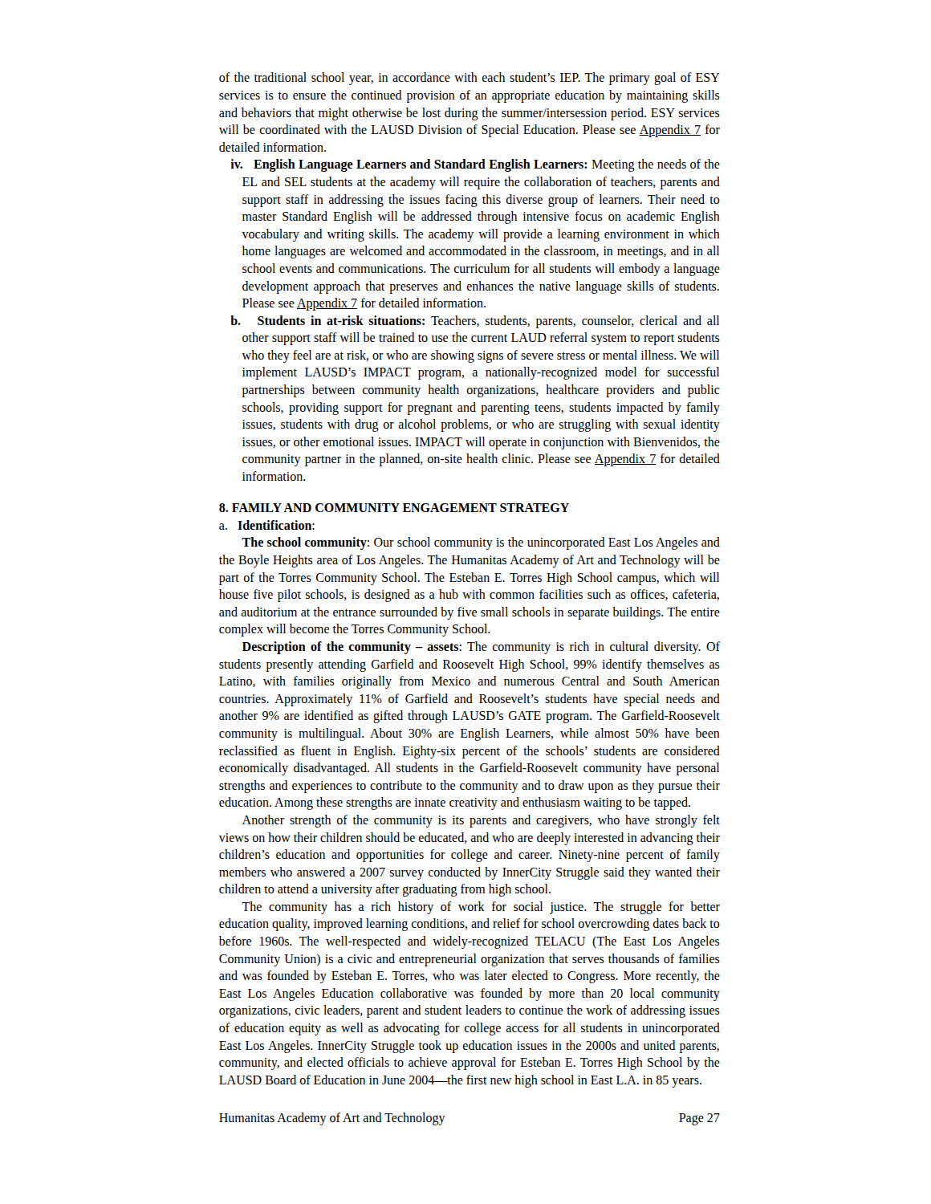of the traditional school year, in accordance with each student’s IEP. The primary goal of ESY services is to ensure the continued provision of an appropriate education by maintaining skills and behaviors that might otherwise be lost during the summer/intersession period. ESY services will be coordinated with the LAUSD Division of Special Education. Please see Appendix 7 for detailed information.
iv. English Language Learners and Standard English Learners: Meeting the needs of the EL and SEL students at the academy will require the collaboration of teachers, parents and support staff in addressing the issues facing this diverse group of learners. Their need to master Standard English will be addressed through intensive focus on academic English vocabulary and writing skills. The academy will provide a learning environment in which home languages are welcomed and accommodated in the classroom, in meetings, and in all school events and communications. The curriculum for all students will embody a language development approach that preserves and enhances the native language skills of students. Please see Appendix 7 for detailed information.
b. Students in at-risk situations: Teachers, students, parents, counselor, clerical and all other support staff will be trained to use the current LAUD referral system to report students who they feel are at risk, or who are showing signs of severe stress or mental illness. We will implement LAUSD’s IMPACT program, a nationally-recognized model for successful partnerships between community health organizations, healthcare providers and public schools, providing support for pregnant and parenting teens, students impacted by family issues, students with drug or alcohol problems, or who are struggling with sexual identity issues, or other emotional issues. IMPACT will operate in conjunction with Bienvenidos, the community partner in the planned, on-site health clinic. Please see Appendix 7 for detailed information.
8. FAMILY AND COMMUNITY ENGAGEMENT STRATEGY
a. Identification:
The school community: Our school community is the unincorporated East Los Angeles and the Boyle Heights area of Los Angeles. The Humanitas Academy of Art and Technology will be part of the Torres Community School. The Esteban E. Torres High School campus, which will house five pilot schools, is designed as a hub with common facilities such as offices, cafeteria, and auditorium at the entrance surrounded by five small schools in separate buildings. The entire complex will become the Torres Community School.
Description of the community – assets: The community is rich in cultural diversity. Of students presently attending Garfield and Roosevelt High School, 99% identify themselves as Latino, with families originally from Mexico and numerous Central and South American countries. Approximately 11% of Garfield and Roosevelt’s students have special needs and another 9% are identified as gifted through LAUSD’s GATE program. The Garfield-Roosevelt community is multilingual. About 30% are English Learners, while almost 50% have been reclassified as fluent in English. Eighty-six percent of the schools’ students are considered economically disadvantaged. All students in the Garfield-Roosevelt community have personal strengths and experiences to contribute to the community and to draw upon as they pursue their education. Among these strengths are innate creativity and enthusiasm waiting to be tapped.
Another strength of the community is its parents and caregivers, who have strongly felt views on how their children should be educated, and who are deeply interested in advancing their children’s education and opportunities for college and career. Ninety-nine percent of family members who answered a 2007 survey conducted by InnerCity Struggle said they wanted their children to attend a university after graduating from high school.
The community has a rich history of work for social justice. The struggle for better education quality, improved learning conditions, and relief for school overcrowding dates back to before 1960s. The well-respected and widely-recognized TELACU (The East Los Angeles Community Union) is a civic and entrepreneurial organization that serves thousands of families and was founded by Esteban E. Torres, who was later elected to Congress. More recently, the East Los Angeles Education collaborative was founded by more than 20 local community organizations, civic leaders, parent and student leaders to continue the work of addressing issues of education equity as well as advocating for college access for all students in unincorporated East Los Angeles. InnerCity Struggle took up education issues in the 2000s and united parents, community, and elected officials to achieve approval for Esteban E. Torres High School by the LAUSD Board of Education in June 2004—the first new high school in East L.A. in 85 years.
Humanitas Academy of Art and Technology
Page 27